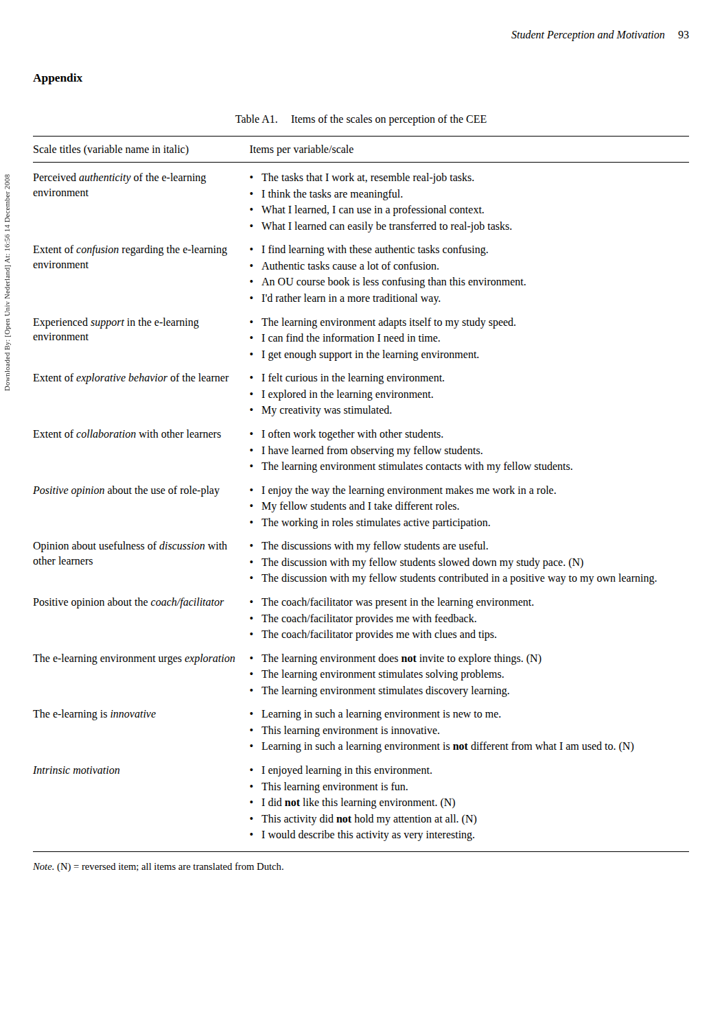Downloaded By: [Open Univ Nederland] At: 16:56 14 December 2008
Student Perception and Motivation93
Appendix
Table A1. Items of the scales on perception of the CEE
| Scale titles (variable name in italic) | Items per variable/scale |
| --- | --- |
| Perceived authenticity of the e-learning environment | The tasks that I work at, resemble real-job tasks. I think the tasks are meaningful. What I learned, I can use in a professional context. What I learned can easily be transferred to real-job tasks. |
| Extent of confusion regarding the e-learning environment | I find learning with these authentic tasks confusing. Authentic tasks cause a lot of confusion. An OU course book is less confusing than this environment. I'd rather learn in a more traditional way. |
| Experienced support in the e-learning environment | The learning environment adapts itself to my study speed. I can find the information I need in time. I get enough support in the learning environment. |
| Extent of explorative behavior of the learner | I felt curious in the learning environment. I explored in the learning environment. My creativity was stimulated. |
| Extent of collaboration with other learners | I often work together with other students. I have learned from observing my fellow students. The learning environment stimulates contacts with my fellow students. |
| Positive opinion about the use of role-play | I enjoy the way the learning environment makes me work in a role. My fellow students and I take different roles. The working in roles stimulates active participation. |
| Opinion about usefulness of discussion with other learners | The discussions with my fellow students are useful. The discussion with my fellow students slowed down my study pace. (N) The discussion with my fellow students contributed in a positive way to my own learning. |
| Positive opinion about the coach/facilitator | The coach/facilitator was present in the learning environment. The coach/facilitator provides me with feedback. The coach/facilitator provides me with clues and tips. |
| The e-learning environment urges exploration | The learning environment does not invite to explore things. (N) The learning environment stimulates solving problems. The learning environment stimulates discovery learning. |
| The e-learning is innovative | Learning in such a learning environment is new to me. This learning environment is innovative. Learning in such a learning environment is not different from what I am used to. (N) |
| Intrinsic motivation | I enjoyed learning in this environment. This learning environment is fun. I did not like this learning environment. (N) This activity did not hold my attention at all. (N) I would describe this activity as very interesting. |
Note. (N) = reversed item; all items are translated from Dutch.